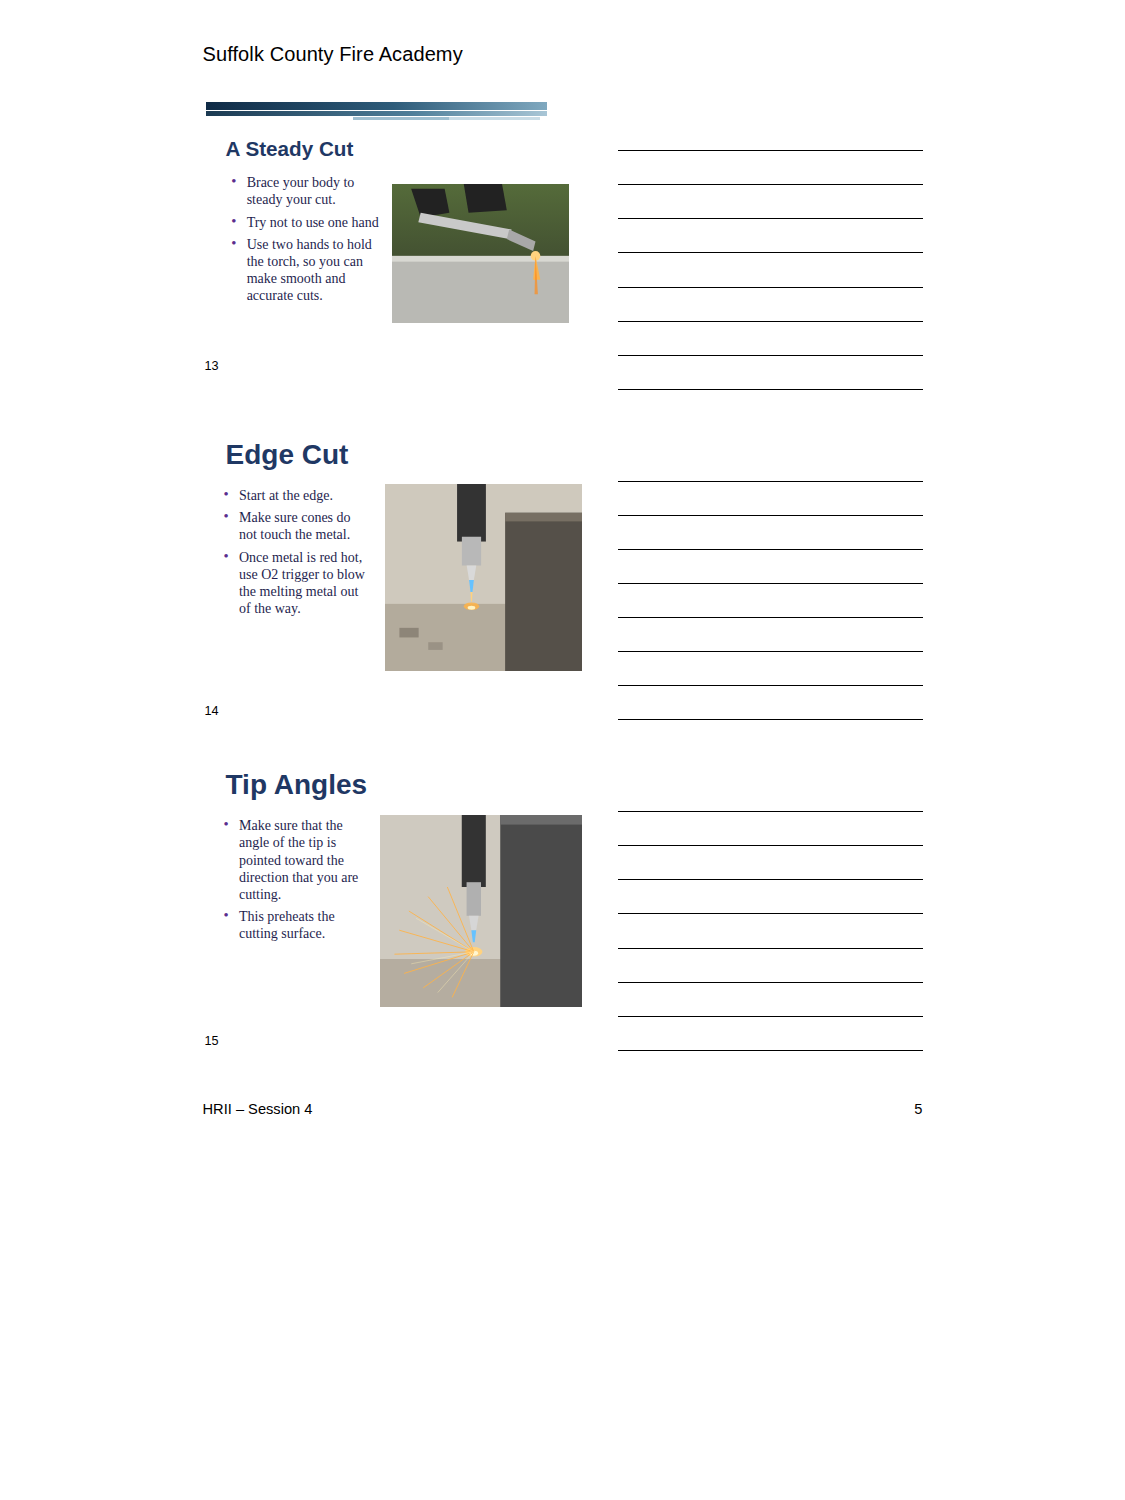Suffolk County Fire Academy
A Steady Cut
Brace your body to steady your cut.
Try not to use one hand
Use two hands to hold the torch, so you can make smooth and accurate cuts.
13
Edge Cut
Start at the edge.
Make sure cones do not touch the metal.
Once metal is red hot, use O2 trigger to blow the melting metal out of the way.
14
Tip Angles
Make sure that the angle of the tip is pointed toward the direction that you are cutting.
This preheats the cutting surface.
15
HRII – Session 4
5